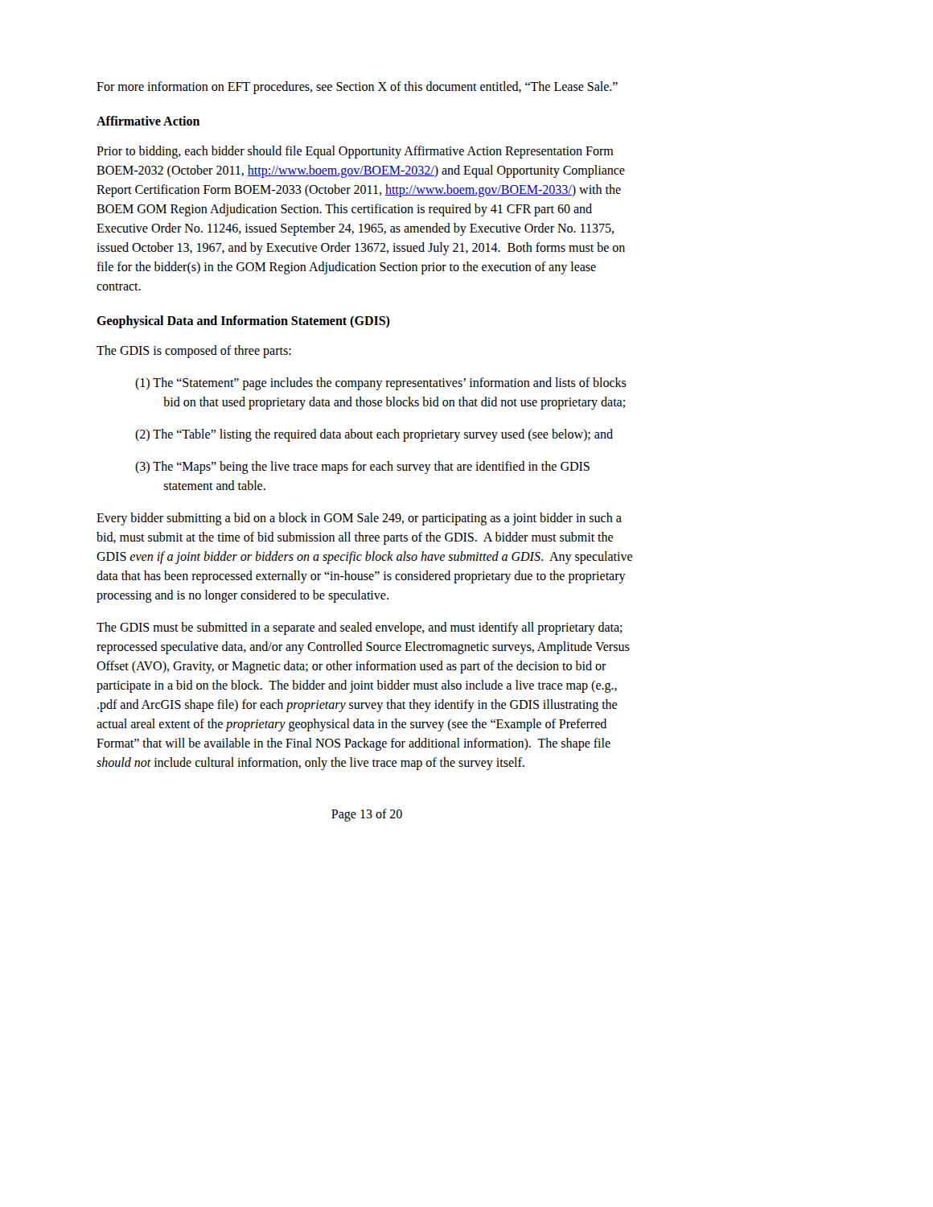For more information on EFT procedures, see Section X of this document entitled, “The Lease Sale.”
Affirmative Action
Prior to bidding, each bidder should file Equal Opportunity Affirmative Action Representation Form BOEM-2032 (October 2011, http://www.boem.gov/BOEM-2032/) and Equal Opportunity Compliance Report Certification Form BOEM-2033 (October 2011, http://www.boem.gov/BOEM-2033/) with the BOEM GOM Region Adjudication Section. This certification is required by 41 CFR part 60 and Executive Order No. 11246, issued September 24, 1965, as amended by Executive Order No. 11375, issued October 13, 1967, and by Executive Order 13672, issued July 21, 2014. Both forms must be on file for the bidder(s) in the GOM Region Adjudication Section prior to the execution of any lease contract.
Geophysical Data and Information Statement (GDIS)
The GDIS is composed of three parts:
(1) The “Statement” page includes the company representatives’ information and lists of blocks bid on that used proprietary data and those blocks bid on that did not use proprietary data;
(2) The “Table” listing the required data about each proprietary survey used (see below); and
(3) The “Maps” being the live trace maps for each survey that are identified in the GDIS statement and table.
Every bidder submitting a bid on a block in GOM Sale 249, or participating as a joint bidder in such a bid, must submit at the time of bid submission all three parts of the GDIS. A bidder must submit the GDIS even if a joint bidder or bidders on a specific block also have submitted a GDIS. Any speculative data that has been reprocessed externally or “in-house” is considered proprietary due to the proprietary processing and is no longer considered to be speculative.
The GDIS must be submitted in a separate and sealed envelope, and must identify all proprietary data; reprocessed speculative data, and/or any Controlled Source Electromagnetic surveys, Amplitude Versus Offset (AVO), Gravity, or Magnetic data; or other information used as part of the decision to bid or participate in a bid on the block. The bidder and joint bidder must also include a live trace map (e.g., .pdf and ArcGIS shape file) for each proprietary survey that they identify in the GDIS illustrating the actual areal extent of the proprietary geophysical data in the survey (see the “Example of Preferred Format” that will be available in the Final NOS Package for additional information). The shape file should not include cultural information, only the live trace map of the survey itself.
Page 13 of 20